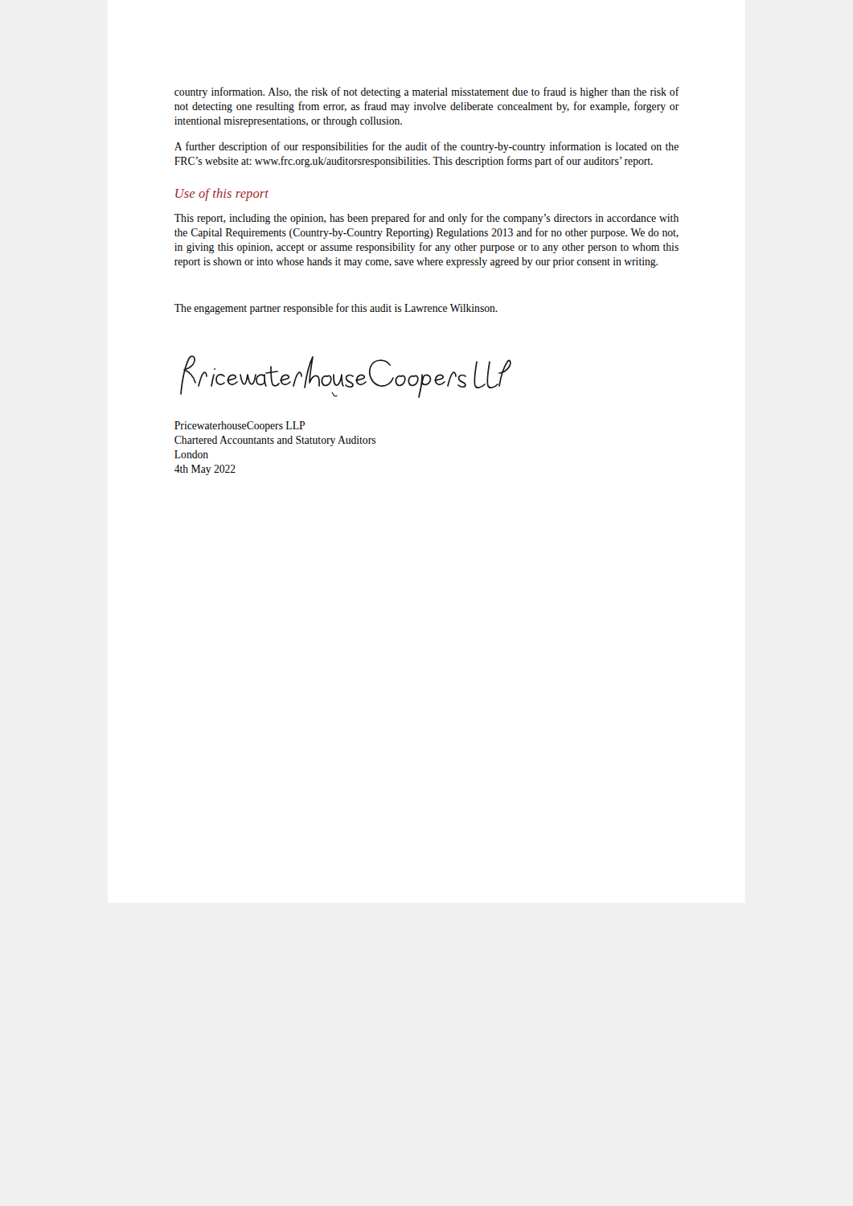country information. Also, the risk of not detecting a material misstatement due to fraud is higher than the risk of not detecting one resulting from error, as fraud may involve deliberate concealment by, for example, forgery or intentional misrepresentations, or through collusion.
A further description of our responsibilities for the audit of the country-by-country information is located on the FRC’s website at: www.frc.org.uk/auditorsresponsibilities. This description forms part of our auditors’ report.
Use of this report
This report, including the opinion, has been prepared for and only for the company’s directors in accordance with the Capital Requirements (Country-by-Country Reporting) Regulations 2013 and for no other purpose. We do not, in giving this opinion, accept or assume responsibility for any other purpose or to any other person to whom this report is shown or into whose hands it may come, save where expressly agreed by our prior consent in writing.
The engagement partner responsible for this audit is Lawrence Wilkinson.
PricewaterhouseCoopers LLP
Chartered Accountants and Statutory Auditors
London
4th May 2022